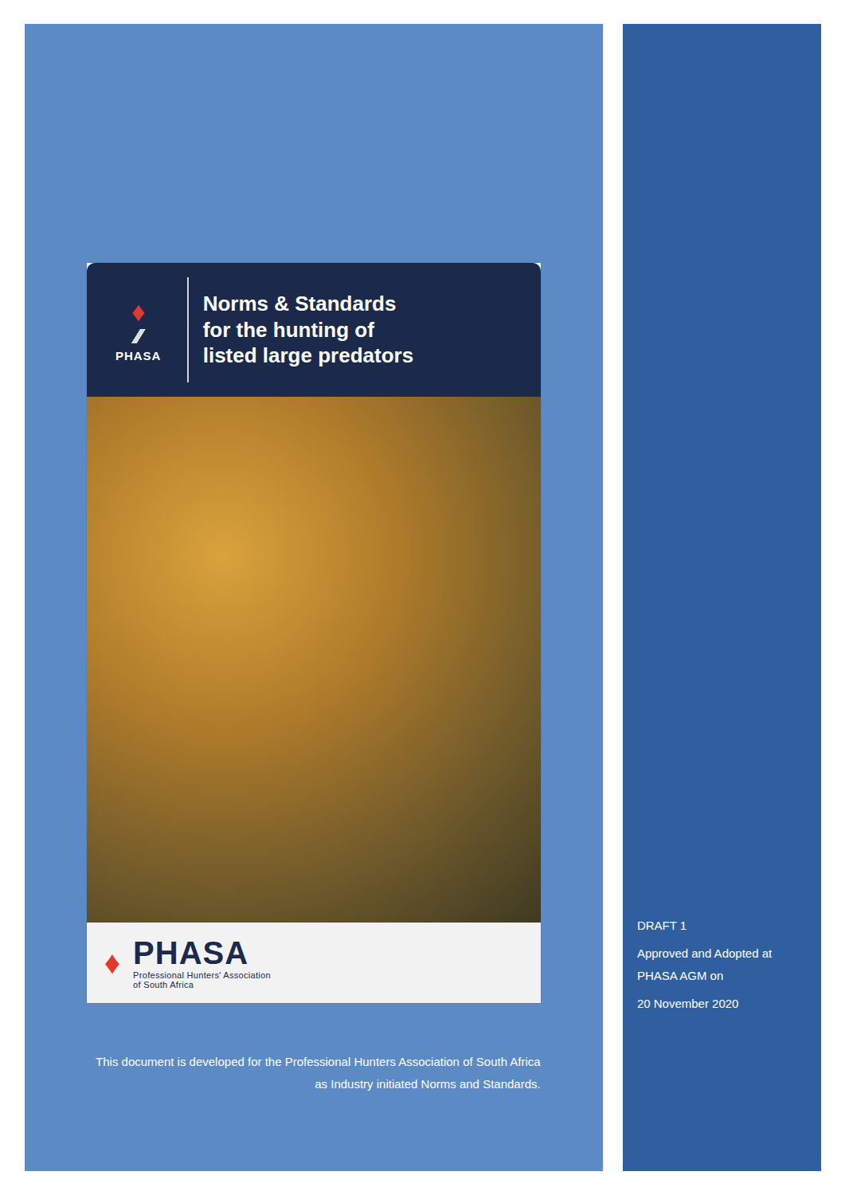♦ ⁄⁄⁄ PHASA
Norms & Standards
for the hunting of
listed large predators
♦
PHASA
Professional Hunters' Association
of South Africa
This document is developed for the Professional Hunters Association of South Africa as Industry initiated Norms and Standards.
DRAFT 1
Approved and Adopted at PHASA AGM on
20 November 2020